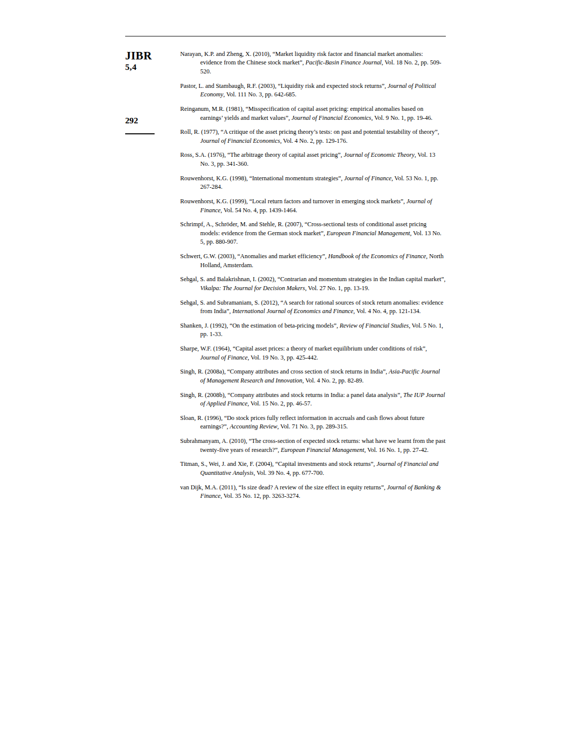JIBR5,4
Narayan, K.P. and Zheng, X. (2010), “Market liquidity risk factor and financial market anomalies: evidence from the Chinese stock market”, Pacific-Basin Finance Journal, Vol. 18 No. 2, pp. 509-520.
Pastor, L. and Stambaugh, R.F. (2003), “Liquidity risk and expected stock returns”, Journal of Political Economy, Vol. 111 No. 3, pp. 642-685.
Reinganum, M.R. (1981), “Misspecification of capital asset pricing: empirical anomalies based on earnings’ yields and market values”, Journal of Financial Economics, Vol. 9 No. 1, pp. 19-46.
Roll, R. (1977), “A critique of the asset pricing theory’s tests: on past and potential testability of theory”, Journal of Financial Economics, Vol. 4 No. 2, pp. 129-176.
Ross, S.A. (1976), “The arbitrage theory of capital asset pricing”, Journal of Economic Theory, Vol. 13 No. 3, pp. 341-360.
Rouwenhorst, K.G. (1998), “International momentum strategies”, Journal of Finance, Vol. 53 No. 1, pp. 267-284.
Rouwenhorst, K.G. (1999), “Local return factors and turnover in emerging stock markets”, Journal of Finance, Vol. 54 No. 4, pp. 1439-1464.
Schrimpf, A., Schröder, M. and Stehle, R. (2007), “Cross-sectional tests of conditional asset pricing models: evidence from the German stock market”, European Financial Management, Vol. 13 No. 5, pp. 880-907.
Schwert, G.W. (2003), “Anomalies and market efficiency”, Handbook of the Economics of Finance, North Holland, Amsterdam.
Sehgal, S. and Balakrishnan, I. (2002), “Contrarian and momentum strategies in the Indian capital market”, Vikalpa: The Journal for Decision Makers, Vol. 27 No. 1, pp. 13-19.
Sehgal, S. and Subramaniam, S. (2012), “A search for rational sources of stock return anomalies: evidence from India”, International Journal of Economics and Finance, Vol. 4 No. 4, pp. 121-134.
Shanken, J. (1992), “On the estimation of beta-pricing models”, Review of Financial Studies, Vol. 5 No. 1, pp. 1-33.
Sharpe, W.F. (1964), “Capital asset prices: a theory of market equilibrium under conditions of risk”, Journal of Finance, Vol. 19 No. 3, pp. 425-442.
Singh, R. (2008a), “Company attributes and cross section of stock returns in India”, Asia-Pacific Journal of Management Research and Innovation, Vol. 4 No. 2, pp. 82-89.
Singh, R. (2008b), “Company attributes and stock returns in India: a panel data analysis”, The IUP Journal of Applied Finance, Vol. 15 No. 2, pp. 46-57.
Sloan, R. (1996), “Do stock prices fully reflect information in accruals and cash flows about future earnings?”, Accounting Review, Vol. 71 No. 3, pp. 289-315.
Subrahmanyam, A. (2010), “The cross-section of expected stock returns: what have we learnt from the past twenty-five years of research?”, European Financial Management, Vol. 16 No. 1, pp. 27-42.
Titman, S., Wei, J. and Xie, F. (2004), “Capital investments and stock returns”, Journal of Financial and Quantitative Analysis, Vol. 39 No. 4, pp. 677-700.
van Dijk, M.A. (2011), “Is size dead? A review of the size effect in equity returns”, Journal of Banking & Finance, Vol. 35 No. 12, pp. 3263-3274.
292